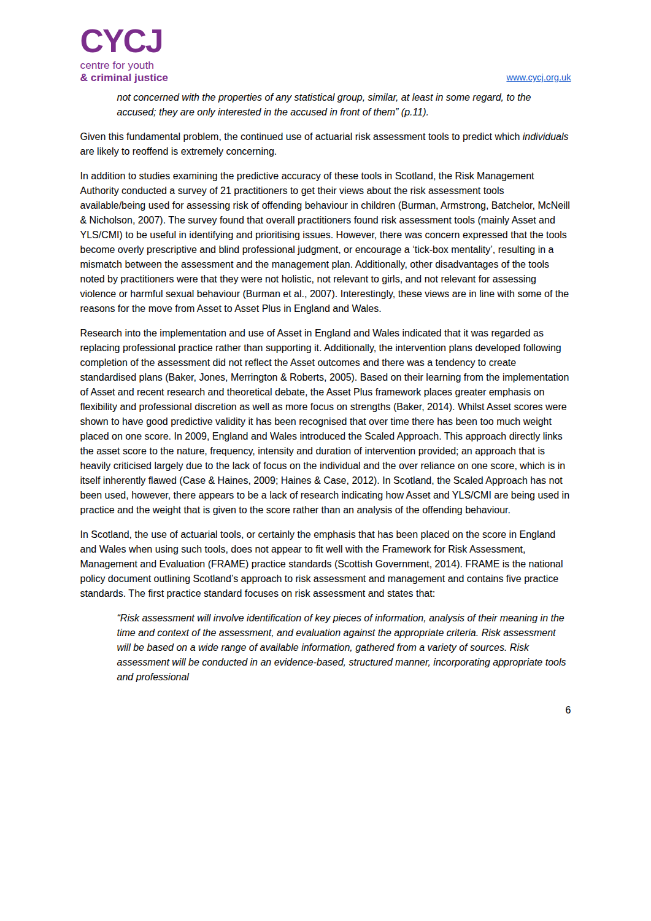CYCJ
centre for youth & criminal justice
www.cycj.org.uk
not concerned with the properties of any statistical group, similar, at least in some regard, to the accused; they are only interested in the accused in front of them” (p.11).
Given this fundamental problem, the continued use of actuarial risk assessment tools to predict which individuals are likely to reoffend is extremely concerning.
In addition to studies examining the predictive accuracy of these tools in Scotland, the Risk Management Authority conducted a survey of 21 practitioners to get their views about the risk assessment tools available/being used for assessing risk of offending behaviour in children (Burman, Armstrong, Batchelor, McNeill & Nicholson, 2007). The survey found that overall practitioners found risk assessment tools (mainly Asset and YLS/CMI) to be useful in identifying and prioritising issues. However, there was concern expressed that the tools become overly prescriptive and blind professional judgment, or encourage a ‘tick-box mentality’, resulting in a mismatch between the assessment and the management plan. Additionally, other disadvantages of the tools noted by practitioners were that they were not holistic, not relevant to girls, and not relevant for assessing violence or harmful sexual behaviour (Burman et al., 2007). Interestingly, these views are in line with some of the reasons for the move from Asset to Asset Plus in England and Wales.
Research into the implementation and use of Asset in England and Wales indicated that it was regarded as replacing professional practice rather than supporting it. Additionally, the intervention plans developed following completion of the assessment did not reflect the Asset outcomes and there was a tendency to create standardised plans (Baker, Jones, Merrington & Roberts, 2005). Based on their learning from the implementation of Asset and recent research and theoretical debate, the Asset Plus framework places greater emphasis on flexibility and professional discretion as well as more focus on strengths (Baker, 2014). Whilst Asset scores were shown to have good predictive validity it has been recognised that over time there has been too much weight placed on one score. In 2009, England and Wales introduced the Scaled Approach. This approach directly links the asset score to the nature, frequency, intensity and duration of intervention provided; an approach that is heavily criticised largely due to the lack of focus on the individual and the over reliance on one score, which is in itself inherently flawed (Case & Haines, 2009; Haines & Case, 2012). In Scotland, the Scaled Approach has not been used, however, there appears to be a lack of research indicating how Asset and YLS/CMI are being used in practice and the weight that is given to the score rather than an analysis of the offending behaviour.
In Scotland, the use of actuarial tools, or certainly the emphasis that has been placed on the score in England and Wales when using such tools, does not appear to fit well with the Framework for Risk Assessment, Management and Evaluation (FRAME) practice standards (Scottish Government, 2014). FRAME is the national policy document outlining Scotland’s approach to risk assessment and management and contains five practice standards. The first practice standard focuses on risk assessment and states that:
“Risk assessment will involve identification of key pieces of information, analysis of their meaning in the time and context of the assessment, and evaluation against the appropriate criteria. Risk assessment will be based on a wide range of available information, gathered from a variety of sources. Risk assessment will be conducted in an evidence-based, structured manner, incorporating appropriate tools and professional
6